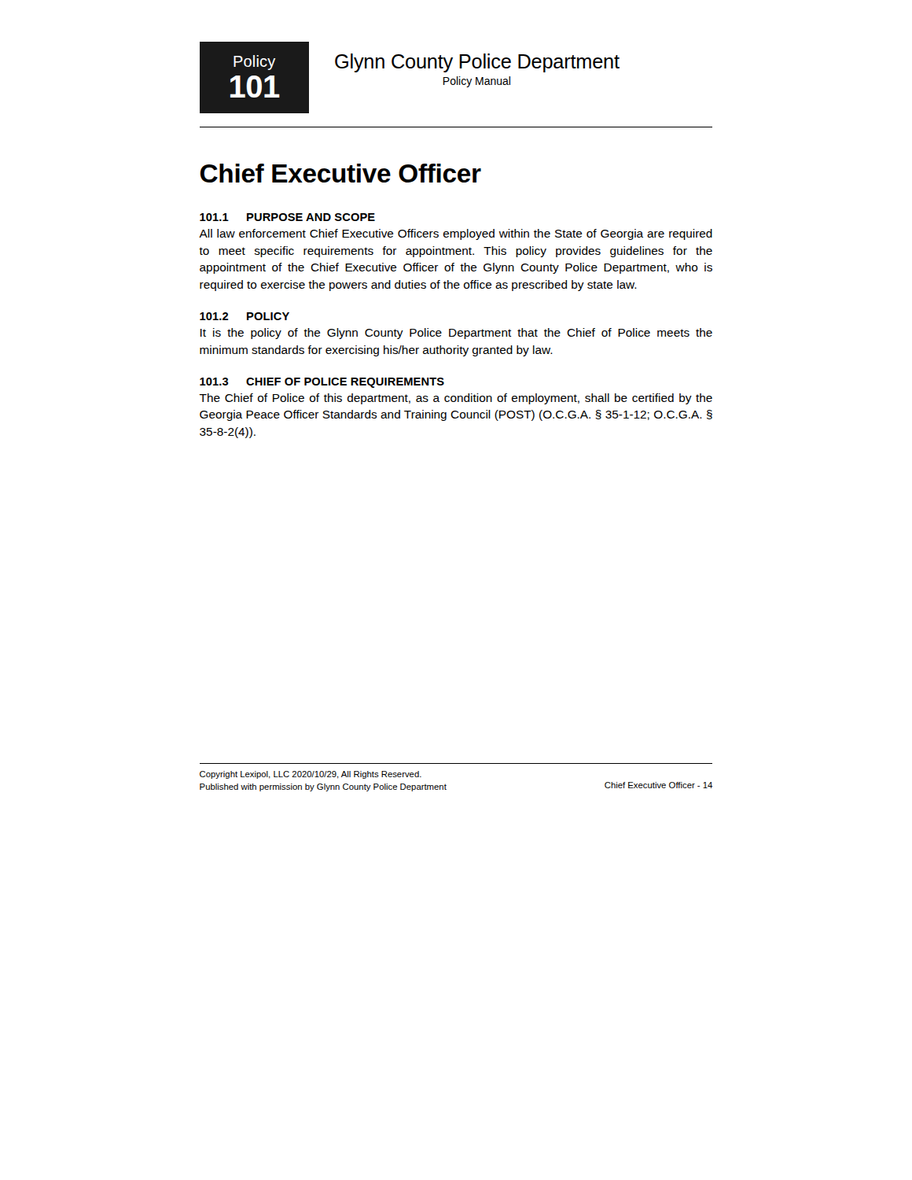Policy 101
Glynn County Police Department
Policy Manual
Chief Executive Officer
101.1 PURPOSE AND SCOPE
All law enforcement Chief Executive Officers employed within the State of Georgia are required to meet specific requirements for appointment. This policy provides guidelines for the appointment of the Chief Executive Officer of the Glynn County Police Department, who is required to exercise the powers and duties of the office as prescribed by state law.
101.2 POLICY
It is the policy of the Glynn County Police Department that the Chief of Police meets the minimum standards for exercising his/her authority granted by law.
101.3 CHIEF OF POLICE REQUIREMENTS
The Chief of Police of this department, as a condition of employment, shall be certified by the Georgia Peace Officer Standards and Training Council (POST) (O.C.G.A. § 35-1-12; O.C.G.A. § 35-8-2(4)).
Copyright Lexipol, LLC 2020/10/29, All Rights Reserved.
Published with permission by Glynn County Police Department
Chief Executive Officer - 14